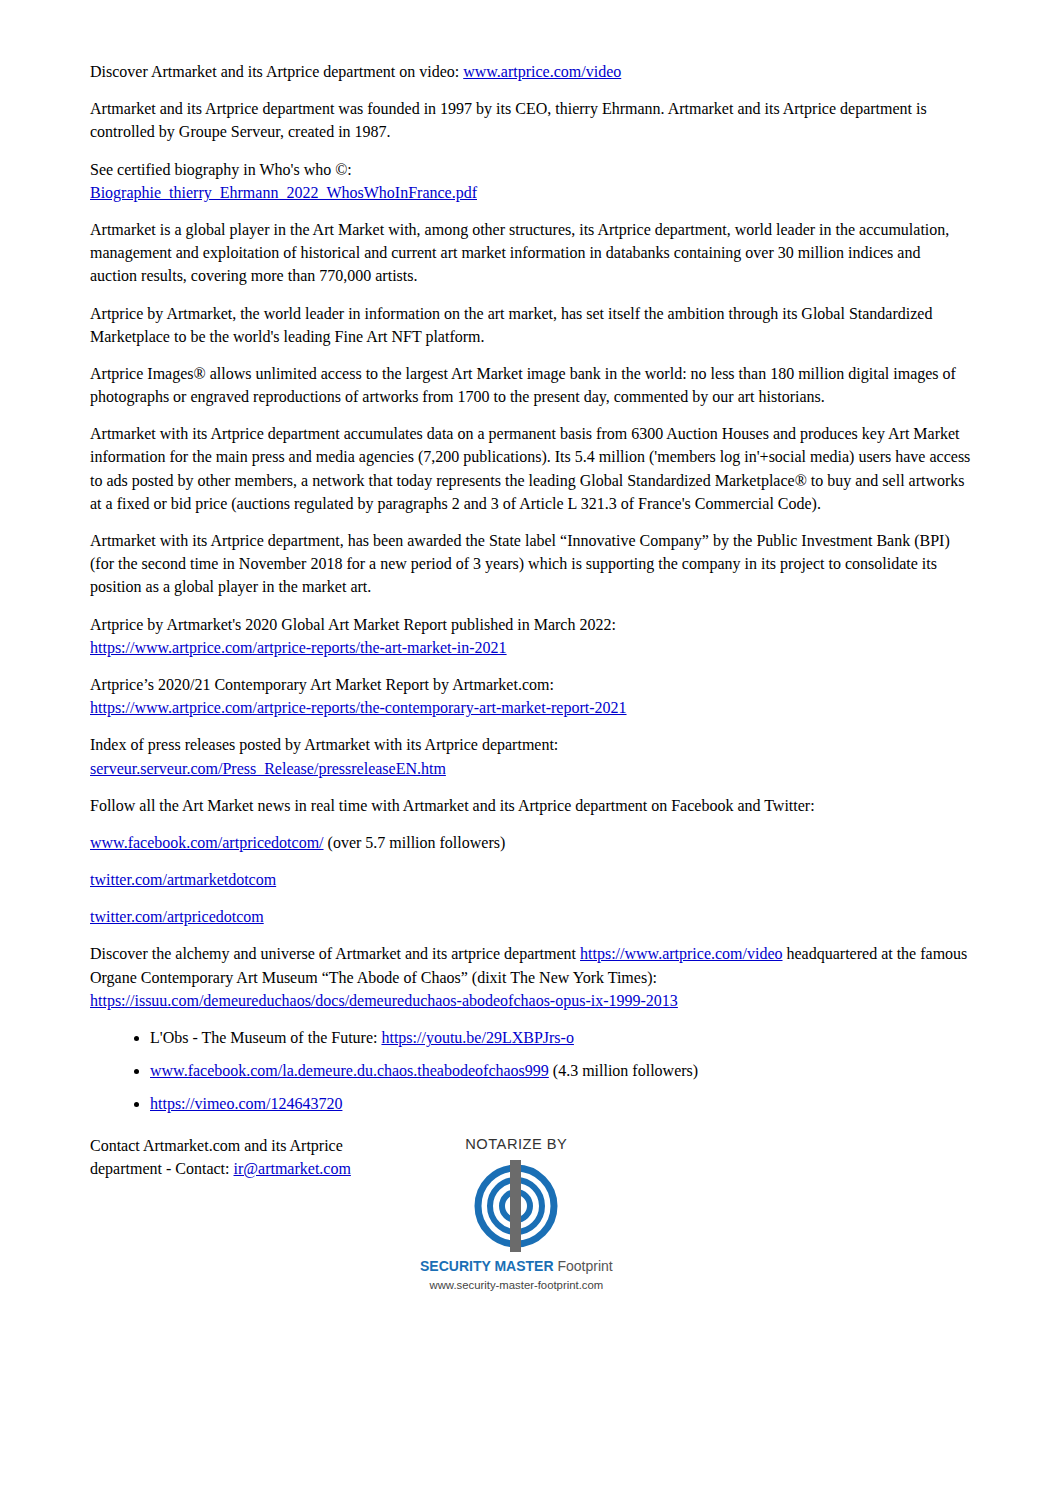Discover Artmarket and its Artprice department on video: www.artprice.com/video
Artmarket and its Artprice department was founded in 1997 by its CEO, thierry Ehrmann. Artmarket and its Artprice department is controlled by Groupe Serveur, created in 1987.
See certified biography in Who's who ©:
Biographie_thierry_Ehrmann_2022_WhosWhoInFrance.pdf
Artmarket is a global player in the Art Market with, among other structures, its Artprice department, world leader in the accumulation, management and exploitation of historical and current art market information in databanks containing over 30 million indices and auction results, covering more than 770,000 artists.
Artprice by Artmarket, the world leader in information on the art market, has set itself the ambition through its Global Standardized Marketplace to be the world's leading Fine Art NFT platform.
Artprice Images® allows unlimited access to the largest Art Market image bank in the world: no less than 180 million digital images of photographs or engraved reproductions of artworks from 1700 to the present day, commented by our art historians.
Artmarket with its Artprice department accumulates data on a permanent basis from 6300 Auction Houses and produces key Art Market information for the main press and media agencies (7,200 publications). Its 5.4 million ('members log in'+social media) users have access to ads posted by other members, a network that today represents the leading Global Standardized Marketplace® to buy and sell artworks at a fixed or bid price (auctions regulated by paragraphs 2 and 3 of Article L 321.3 of France's Commercial Code).
Artmarket with its Artprice department, has been awarded the State label “Innovative Company” by the Public Investment Bank (BPI) (for the second time in November 2018 for a new period of 3 years) which is supporting the company in its project to consolidate its position as a global player in the market art.
Artprice by Artmarket's 2020 Global Art Market Report published in March 2022:
https://www.artprice.com/artprice-reports/the-art-market-in-2021
Artprice’s 2020/21 Contemporary Art Market Report by Artmarket.com:
https://www.artprice.com/artprice-reports/the-contemporary-art-market-report-2021
Index of press releases posted by Artmarket with its Artprice department:
serveur.serveur.com/Press_Release/pressreleaseEN.htm
Follow all the Art Market news in real time with Artmarket and its Artprice department on Facebook and Twitter:
www.facebook.com/artpricedotcom/ (over 5.7 million followers)
twitter.com/artmarketdotcom
twitter.com/artpricedotcom
Discover the alchemy and universe of Artmarket and its artprice department https://www.artprice.com/video headquartered at the famous Organe Contemporary Art Museum “The Abode of Chaos” (dixit The New York Times): https://issuu.com/demeureduchaos/docs/demeureduchaos-abodeofchaos-opus-ix-1999-2013
L'Obs - The Museum of the Future: https://youtu.be/29LXBPJrs-o
www.facebook.com/la.demeure.du.chaos.theabodeofchaos999 (4.3 million followers)
https://vimeo.com/124643720
Contact Artmarket.com and its Artprice department - Contact: ir@artmarket.com
NOTARIZE BY
SECURITY MASTER Footprint
www.security-master-footprint.com